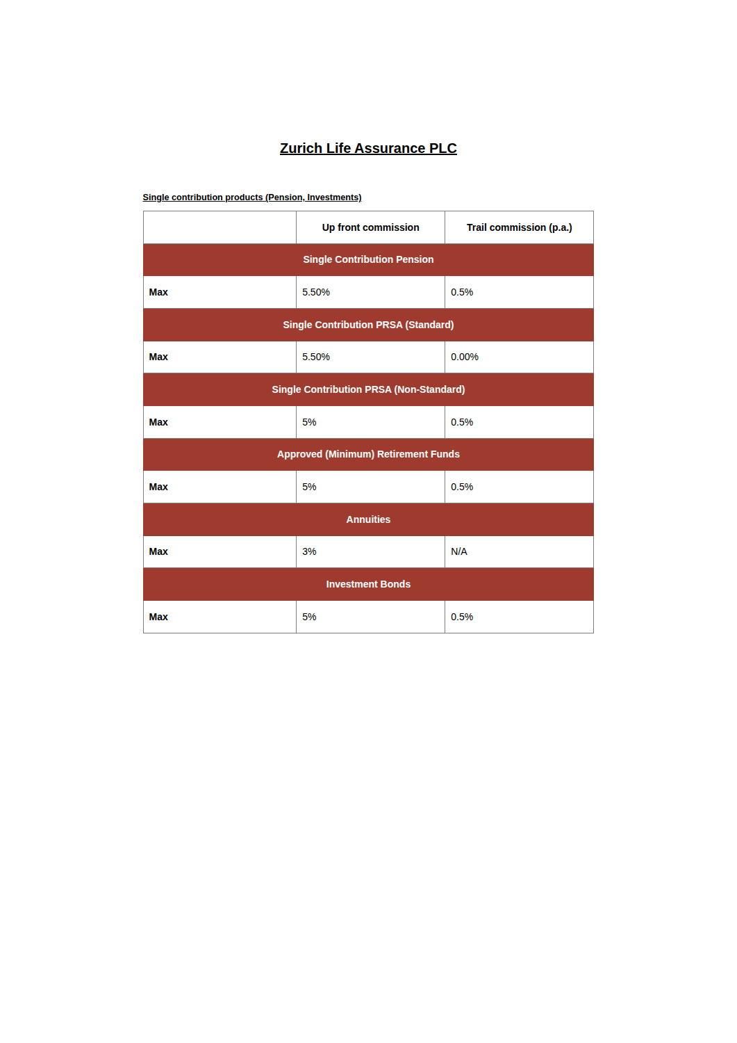Zurich Life Assurance PLC
Single contribution products (Pension, Investments)
| | Up front commission | Trail commission (p.a.) |
| --- | --- | --- |
| Single Contribution Pension |
| Max | 5.50% | 0.5% |
| Single Contribution PRSA (Standard) |
| Max | 5.50% | 0.00% |
| Single Contribution PRSA (Non-Standard) |
| Max | 5% | 0.5% |
| Approved (Minimum) Retirement Funds |
| Max | 5% | 0.5% |
| Annuities |
| Max | 3% | N/A |
| Investment Bonds |
| Max | 5% | 0.5% |